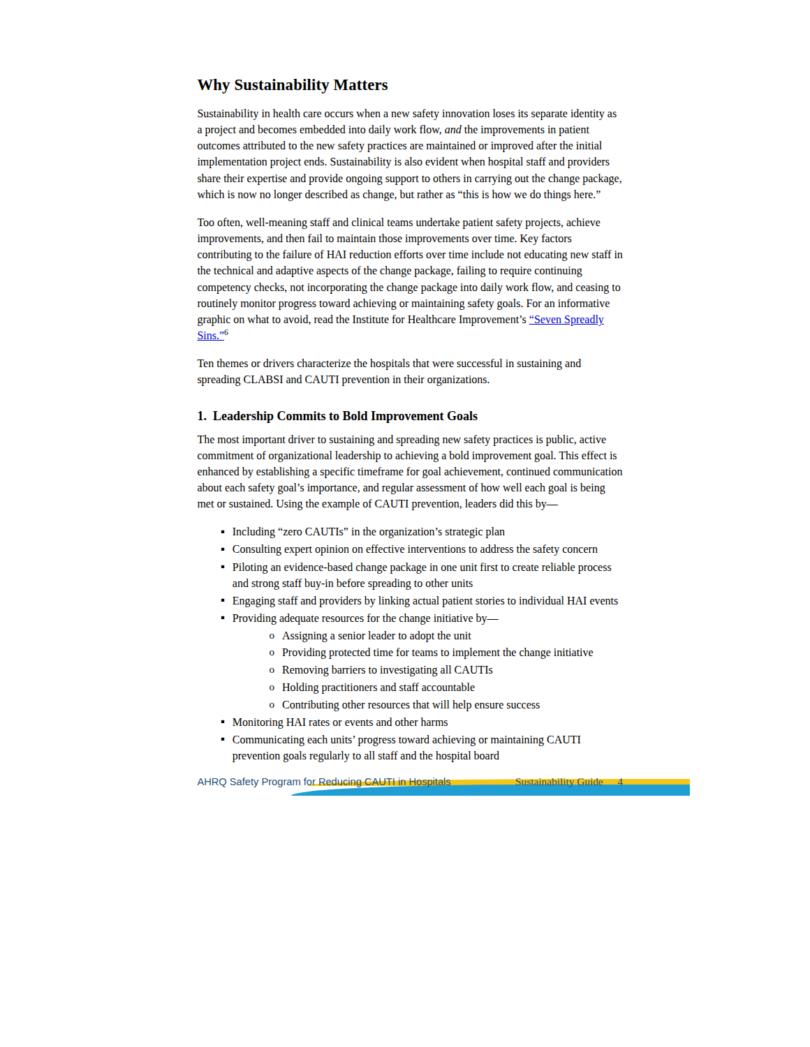Why Sustainability Matters
Sustainability in health care occurs when a new safety innovation loses its separate identity as a project and becomes embedded into daily work flow, and the improvements in patient outcomes attributed to the new safety practices are maintained or improved after the initial implementation project ends. Sustainability is also evident when hospital staff and providers share their expertise and provide ongoing support to others in carrying out the change package, which is now no longer described as change, but rather as “this is how we do things here.”
Too often, well-meaning staff and clinical teams undertake patient safety projects, achieve improvements, and then fail to maintain those improvements over time. Key factors contributing to the failure of HAI reduction efforts over time include not educating new staff in the technical and adaptive aspects of the change package, failing to require continuing competency checks, not incorporating the change package into daily work flow, and ceasing to routinely monitor progress toward achieving or maintaining safety goals. For an informative graphic on what to avoid, read the Institute for Healthcare Improvement’s “Seven Spreadly Sins.”6
Ten themes or drivers characterize the hospitals that were successful in sustaining and spreading CLABSI and CAUTI prevention in their organizations.
1. Leadership Commits to Bold Improvement Goals
The most important driver to sustaining and spreading new safety practices is public, active commitment of organizational leadership to achieving a bold improvement goal. This effect is enhanced by establishing a specific timeframe for goal achievement, continued communication about each safety goal’s importance, and regular assessment of how well each goal is being met or sustained. Using the example of CAUTI prevention, leaders did this by—
Including “zero CAUTIs” in the organization’s strategic plan
Consulting expert opinion on effective interventions to address the safety concern
Piloting an evidence-based change package in one unit first to create reliable process and strong staff buy-in before spreading to other units
Engaging staff and providers by linking actual patient stories to individual HAI events
Providing adequate resources for the change initiative by—
Assigning a senior leader to adopt the unit
Providing protected time for teams to implement the change initiative
Removing barriers to investigating all CAUTIs
Holding practitioners and staff accountable
Contributing other resources that will help ensure success
Monitoring HAI rates or events and other harms
Communicating each units’ progress toward achieving or maintaining CAUTI prevention goals regularly to all staff and the hospital board
AHRQ Safety Program for Reducing CAUTI in Hospitals
Sustainability Guide 4